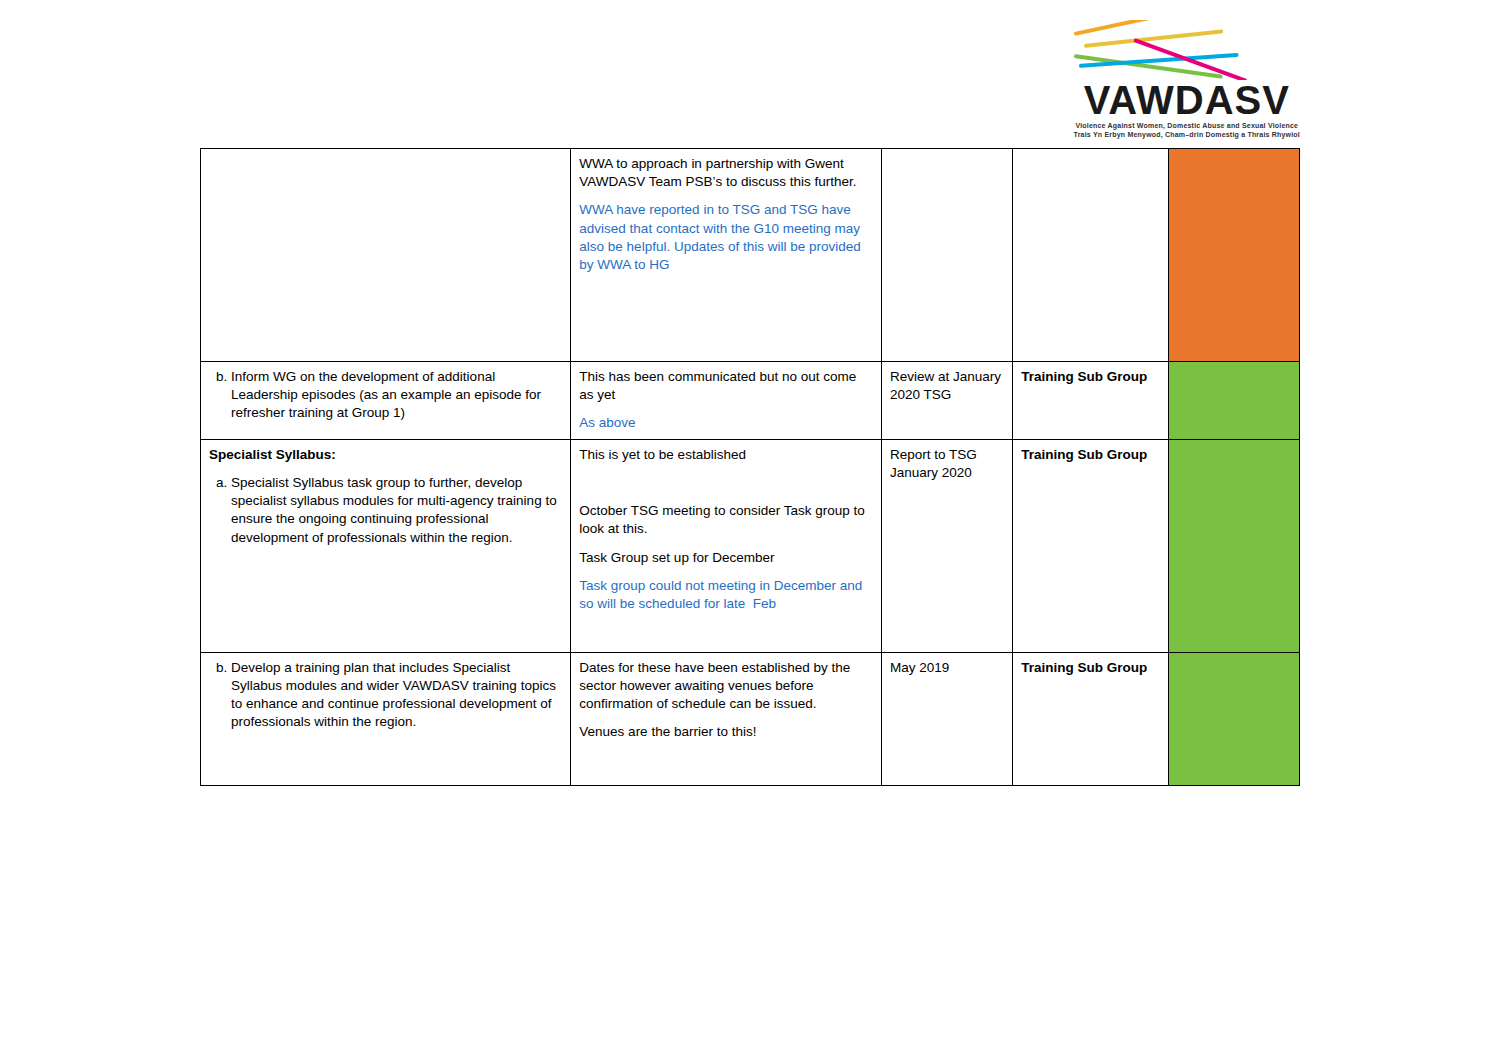VAWDASV
Violence Against Women, Domestic Abuse and Sexual Violence
Trais Yn Erbyn Menywod, Cham–drin Domestig a Thrais Rhywiol
| | WWA to approach in partnership with Gwent VAWDASV Team PSB’s to discuss this further. WWA have reported in to TSG and TSG have advised that contact with the G10 meeting may also be helpful. Updates of this will be provided by WWA to HG | | | |
| Inform WG on the development of additional Leadership episodes (as an example an episode for refresher training at Group 1) | This has been communicated but no out come as yet As above | Review at January 2020 TSG | Training Sub Group | |
| Specialist Syllabus: Specialist Syllabus task group to further, develop specialist syllabus modules for multi-agency training to ensure the ongoing continuing professional development of professionals within the region. | This is yet to be established October TSG meeting to consider Task group to look at this. Task Group set up for December Task group could not meeting in December and so will be scheduled for late Feb | Report to TSG January 2020 | Training Sub Group | |
| Develop a training plan that includes Specialist Syllabus modules and wider VAWDASV training topics to enhance and continue professional development of professionals within the region. | Dates for these have been established by the sector however awaiting venues before confirmation of schedule can be issued. Venues are the barrier to this! | May 2019 | Training Sub Group | |